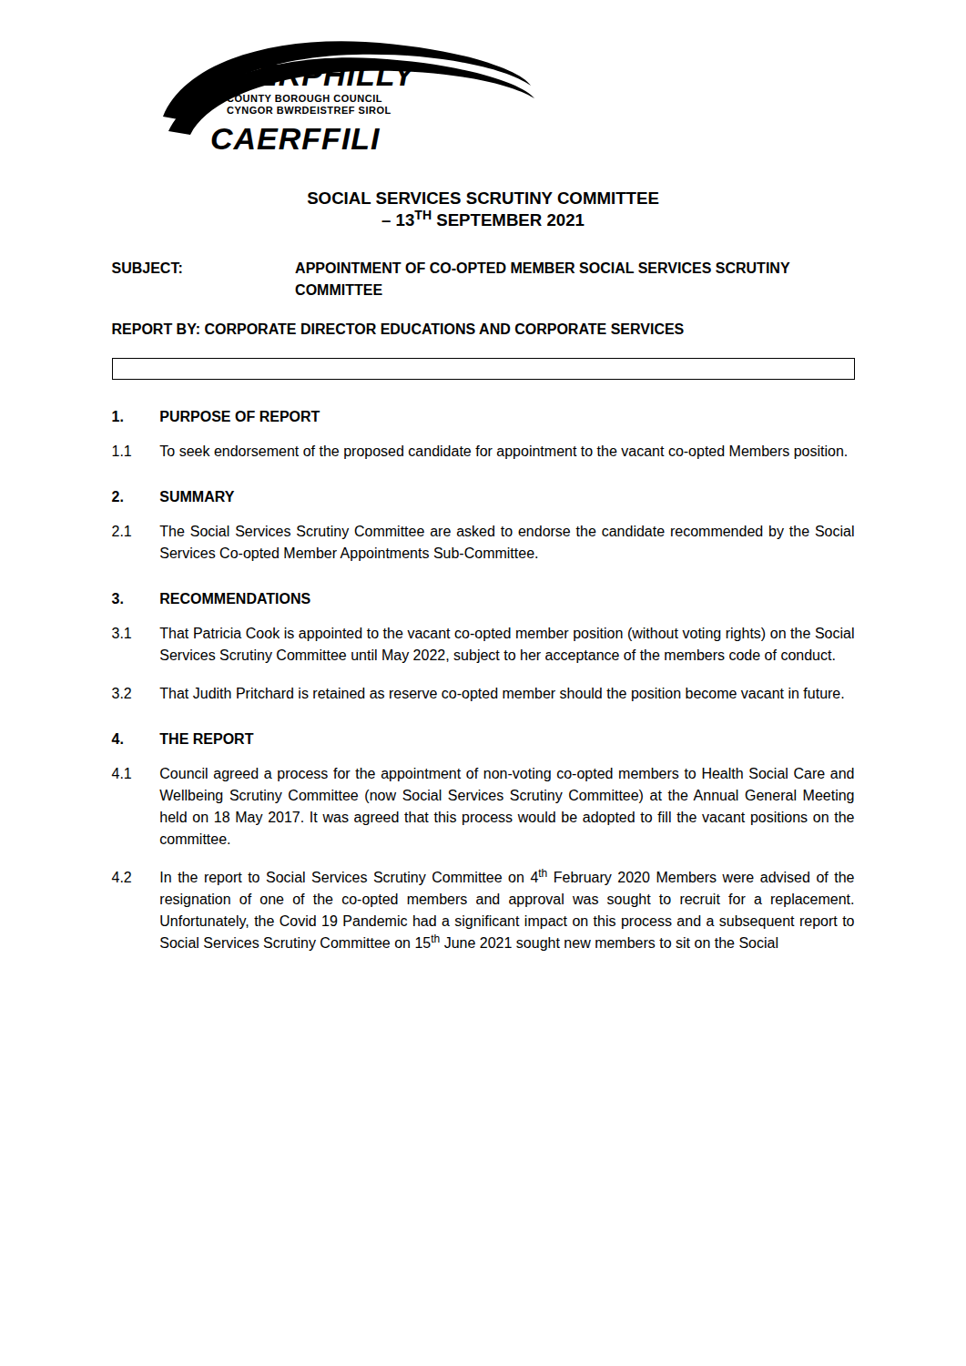CAERPHILLY COUNTY BOROUGH COUNCIL CYNGOR BWRDEISTREF SIROL CAERFFILI
SOCIAL SERVICES SCRUTINY COMMITTEE
– 13TH SEPTEMBER 2021
SUBJECT:
APPOINTMENT OF CO-OPTED MEMBER SOCIAL SERVICES SCRUTINY COMMITTEE
REPORT BY: CORPORATE DIRECTOR EDUCATIONS AND CORPORATE SERVICES
1.
Purpose of Report
1.1
To seek endorsement of the proposed candidate for appointment to the vacant co-opted Members position.
2.
Summary
2.1
The Social Services Scrutiny Committee are asked to endorse the candidate recommended by the Social Services Co-opted Member Appointments Sub-Committee.
3.
Recommendations
3.1
That Patricia Cook is appointed to the vacant co-opted member position (without voting rights) on the Social Services Scrutiny Committee until May 2022, subject to her acceptance of the members code of conduct.
3.2
That Judith Pritchard is retained as reserve co-opted member should the position become vacant in future.
4.
The Report
4.1
Council agreed a process for the appointment of non-voting co-opted members to Health Social Care and Wellbeing Scrutiny Committee (now Social Services Scrutiny Committee) at the Annual General Meeting held on 18 May 2017. It was agreed that this process would be adopted to fill the vacant positions on the committee.
4.2
In the report to Social Services Scrutiny Committee on 4th February 2020 Members were advised of the resignation of one of the co-opted members and approval was sought to recruit for a replacement. Unfortunately, the Covid 19 Pandemic had a significant impact on this process and a subsequent report to Social Services Scrutiny Committee on 15th June 2021 sought new members to sit on the Social